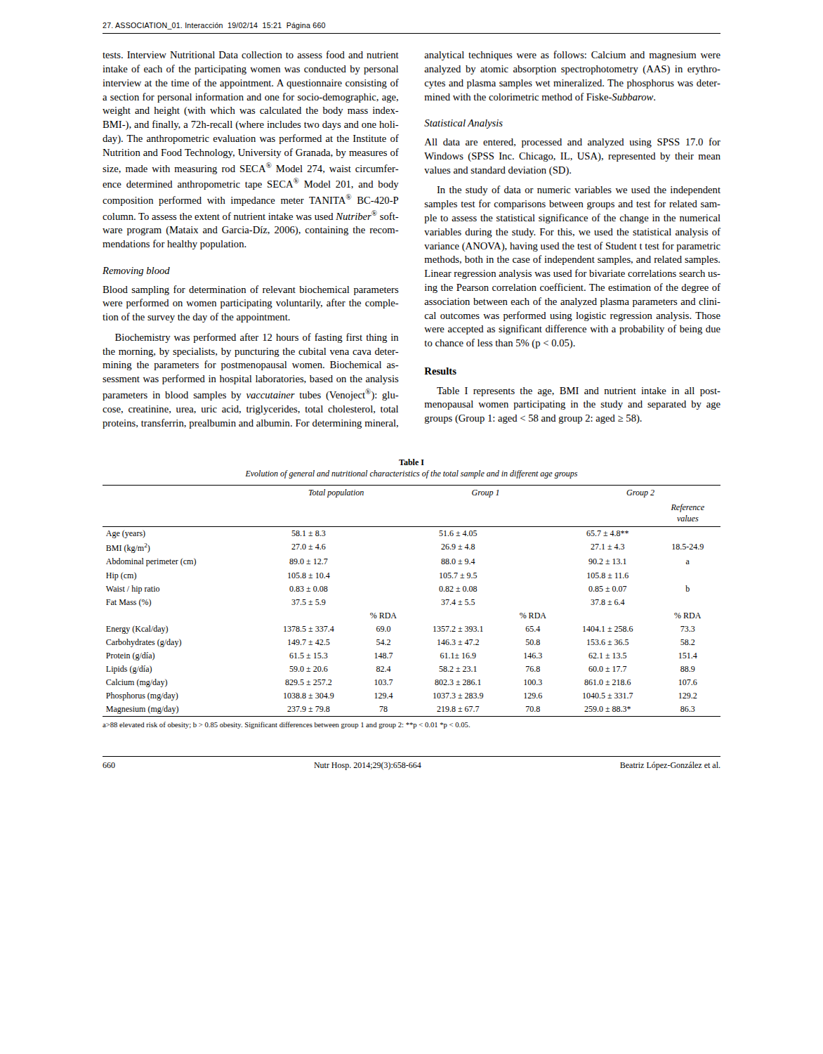27. ASSOCIATION_01. Interacción 19/02/14 15:21 Página 660
tests. Interview Nutritional Data collection to assess food and nutrient intake of each of the participating women was conducted by personal interview at the time of the appointment. A questionnaire consisting of a section for personal information and one for socio-demographic, age, weight and height (with which was calculated the body mass index-BMI-), and finally, a 72h-recall (where includes two days and one holiday). The anthropometric evaluation was performed at the Institute of Nutrition and Food Technology, University of Granada, by measures of size, made with measuring rod SECA® Model 274, waist circumference determined anthropometric tape SECA® Model 201, and body composition performed with impedance meter TANITA® BC-420-P column. To assess the extent of nutrient intake was used Nutriber® software program (Mataix and Garcia-Díz, 2006), containing the recommendations for healthy population.
Removing blood
Blood sampling for determination of relevant biochemical parameters were performed on women participating voluntarily, after the completion of the survey the day of the appointment.
Biochemistry was performed after 12 hours of fasting first thing in the morning, by specialists, by puncturing the cubital vena cava determining the parameters for postmenopausal women. Biochemical assessment was performed in hospital laboratories, based on the analysis parameters in blood samples by vaccutainer tubes (Venoject®): glucose, creatinine, urea, uric acid, triglycerides, total cholesterol, total proteins, transferrin, prealbumin and albumin. For determining mineral, analytical techniques were as follows: Calcium and magnesium were analyzed by atomic absorption spectrophotometry (AAS) in erythrocytes and plasma samples wet mineralized. The phosphorus was determined with the colorimetric method of Fiske-Subbarow.
Statistical Analysis
All data are entered, processed and analyzed using SPSS 17.0 for Windows (SPSS Inc. Chicago, IL, USA), represented by their mean values and standard deviation (SD).
In the study of data or numeric variables we used the independent samples test for comparisons between groups and test for related sample to assess the statistical significance of the change in the numerical variables during the study. For this, we used the statistical analysis of variance (ANOVA), having used the test of Student t test for parametric methods, both in the case of independent samples, and related samples. Linear regression analysis was used for bivariate correlations search using the Pearson correlation coefficient. The estimation of the degree of association between each of the analyzed plasma parameters and clinical outcomes was performed using logistic regression analysis. Those were accepted as significant difference with a probability of being due to chance of less than 5% (p < 0.05).
Results
Table I represents the age, BMI and nutrient intake in all postmenopausal women participating in the study and separated by age groups (Group 1: aged < 58 and group 2: aged ≥ 58).
Table I Evolution of general and nutritional characteristics of the total sample and in different age groups
| | Total population | Group 1 | Group 2 |
| --- | --- | --- | --- |
| | | | | | | Reference values |
| Age (years) | 58.1 ± 8.3 | | 51.6 ± 4.05 | | 65.7 ± 4.8** | |
| BMI (kg/m 2 ) | 27.0 ± 4.6 | | 26.9 ± 4.8 | | 27.1 ± 4.3 | 18.5-24.9 |
| Abdominal perimeter (cm) | 89.0 ± 12.7 | | 88.0 ± 9.4 | | 90.2 ± 13.1 | a |
| Hip (cm) | 105.8 ± 10.4 | | 105.7 ± 9.5 | | 105.8 ± 11.6 | |
| Waist / hip ratio | 0.83 ± 0.08 | | 0.82 ± 0.08 | | 0.85 ± 0.07 | b |
| Fat Mass (%) | 37.5 ± 5.9 | | 37.4 ± 5.5 | | 37.8 ± 6.4 | |
| | | % RDA | | % RDA | | % RDA |
| Energy (Kcal/day) | 1378.5 ± 337.4 | 69.0 | 1357.2 ± 393.1 | 65.4 | 1404.1 ± 258.6 | 73.3 |
| Carbohydrates (g/day) | 149.7 ± 42.5 | 54.2 | 146.3 ± 47.2 | 50.8 | 153.6 ± 36.5 | 58.2 |
| Protein (g/día) | 61.5 ± 15.3 | 148.7 | 61.1± 16.9 | 146.3 | 62.1 ± 13.5 | 151.4 |
| Lipids (g/día) | 59.0 ± 20.6 | 82.4 | 58.2 ± 23.1 | 76.8 | 60.0 ± 17.7 | 88.9 |
| Calcium (mg/day) | 829.5 ± 257.2 | 103.7 | 802.3 ± 286.1 | 100.3 | 861.0 ± 218.6 | 107.6 |
| Phosphorus (mg/day) | 1038.8 ± 304.9 | 129.4 | 1037.3 ± 283.9 | 129.6 | 1040.5 ± 331.7 | 129.2 |
| Magnesium (mg/day) | 237.9 ± 79.8 | 78 | 219.8 ± 67.7 | 70.8 | 259.0 ± 88.3* | 86.3 |
a>88 elevated risk of obesity; b > 0.85 obesity. Significant differences between group 1 and group 2: **p < 0.01 *p < 0.05.
660 Nutr Hosp. 2014;29(3):658-664 Beatriz López-González et al.